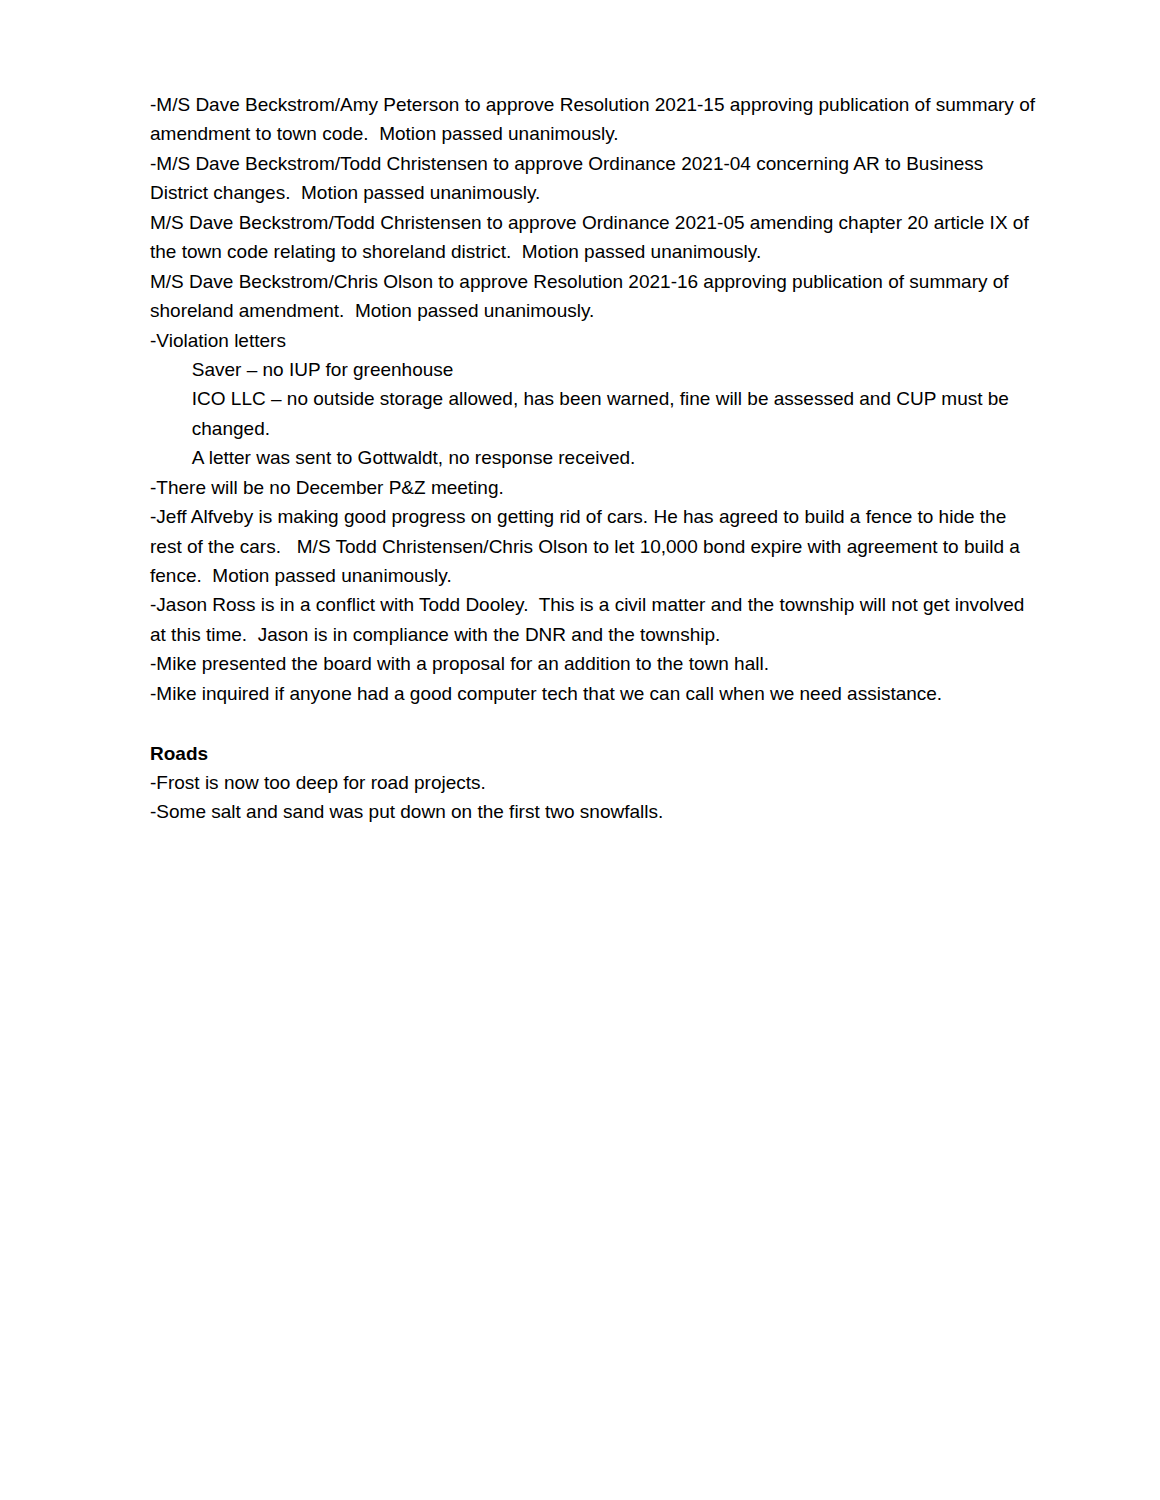-M/S Dave Beckstrom/Amy Peterson to approve Resolution 2021-15 approving publication of summary of amendment to town code. Motion passed unanimously.
-M/S Dave Beckstrom/Todd Christensen to approve Ordinance 2021-04 concerning AR to Business District changes. Motion passed unanimously.
M/S Dave Beckstrom/Todd Christensen to approve Ordinance 2021-05 amending chapter 20 article IX of the town code relating to shoreland district. Motion passed unanimously.
M/S Dave Beckstrom/Chris Olson to approve Resolution 2021-16 approving publication of summary of shoreland amendment. Motion passed unanimously.
-Violation letters
Saver – no IUP for greenhouse
ICO LLC – no outside storage allowed, has been warned, fine will be assessed and CUP must be changed.
A letter was sent to Gottwaldt, no response received.
-There will be no December P&Z meeting.
-Jeff Alfveby is making good progress on getting rid of cars. He has agreed to build a fence to hide the rest of the cars. M/S Todd Christensen/Chris Olson to let 10,000 bond expire with agreement to build a fence. Motion passed unanimously.
-Jason Ross is in a conflict with Todd Dooley. This is a civil matter and the township will not get involved at this time. Jason is in compliance with the DNR and the township.
-Mike presented the board with a proposal for an addition to the town hall.
-Mike inquired if anyone had a good computer tech that we can call when we need assistance.
Roads
-Frost is now too deep for road projects.
-Some salt and sand was put down on the first two snowfalls.